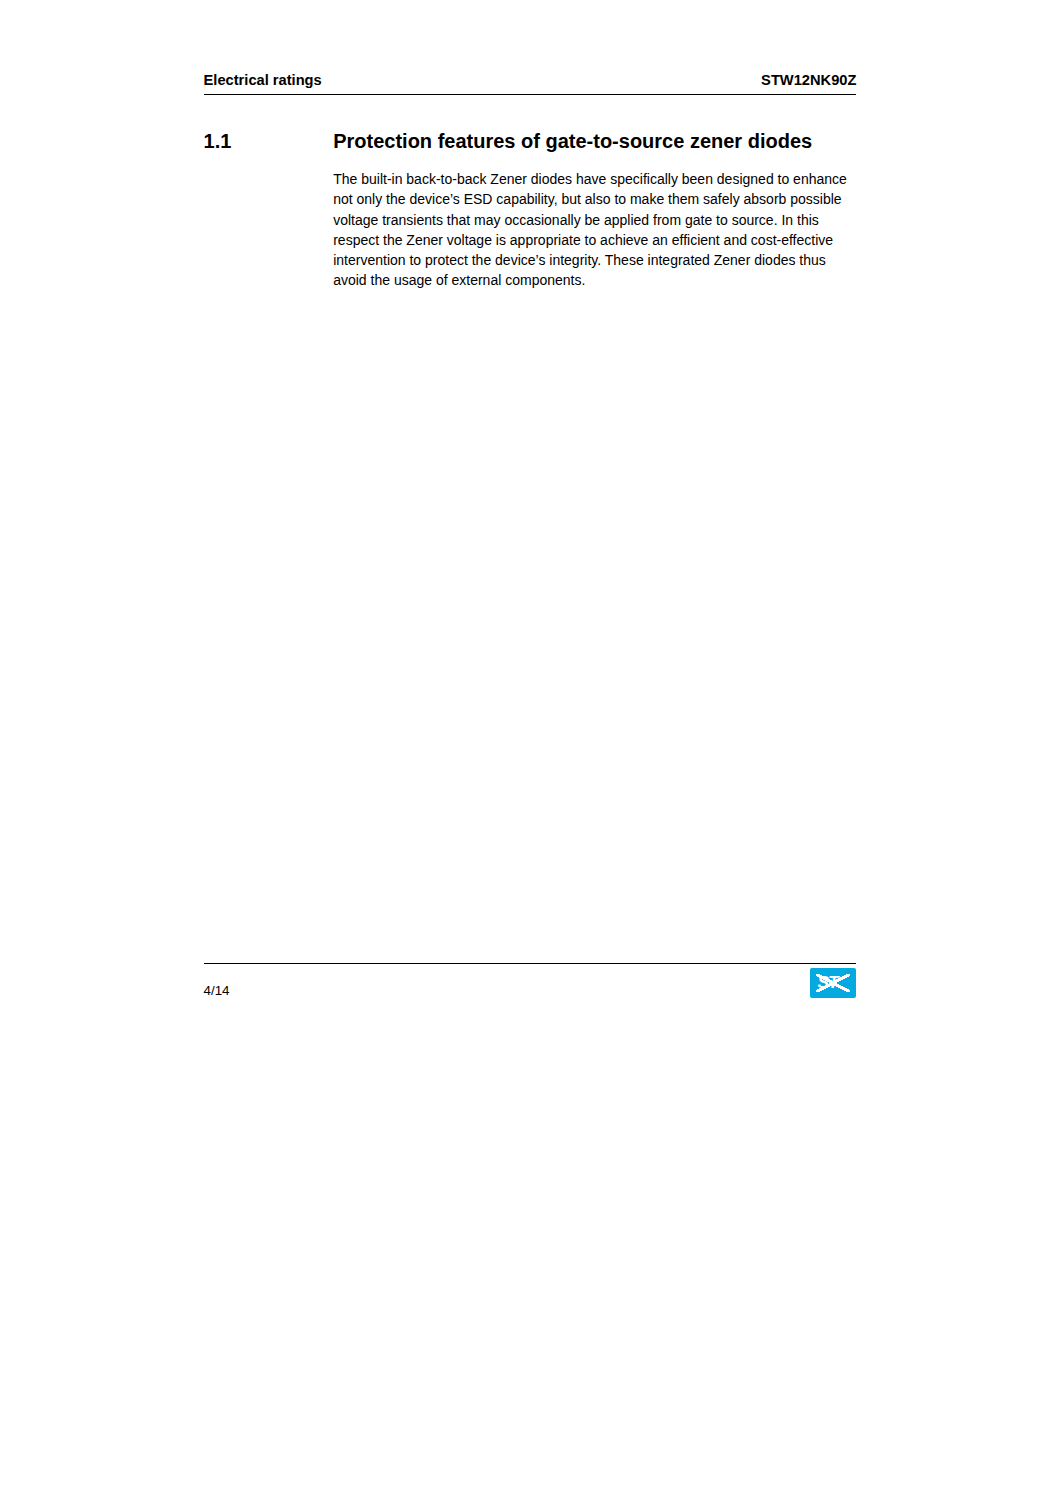Electrical ratings
STW12NK90Z
1.1
Protection features of gate-to-source zener diodes
The built-in back-to-back Zener diodes have specifically been designed to enhance not only the device’s ESD capability, but also to make them safely absorb possible voltage transients that may occasionally be applied from gate to source. In this respect the Zener voltage is appropriate to achieve an efficient and cost-effective intervention to protect the device’s integrity. These integrated Zener diodes thus avoid the usage of external components.
4/14
ST